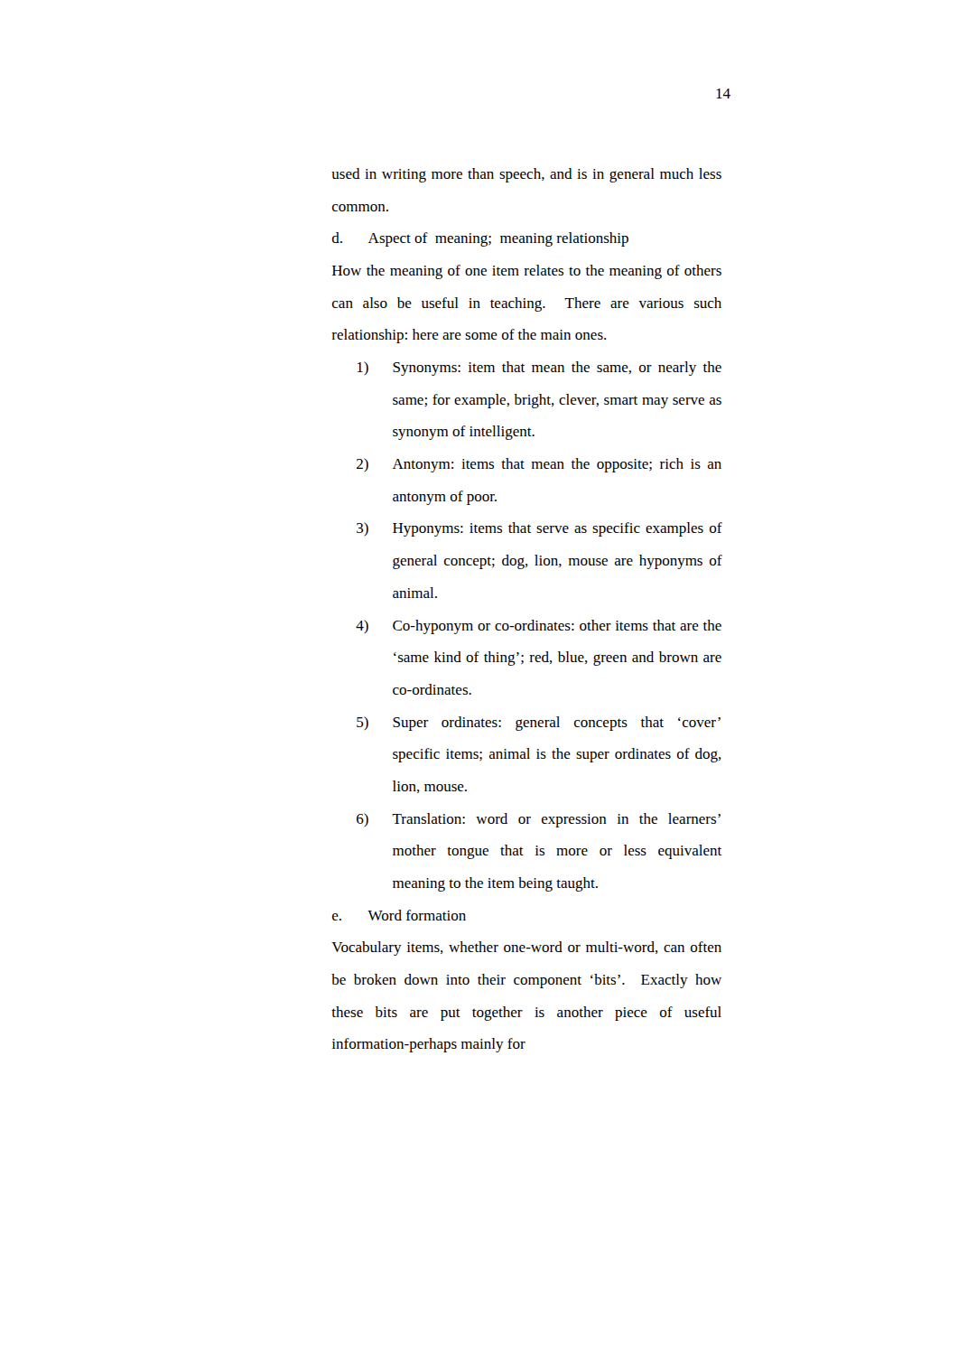14
used in writing more than speech, and is in general much less common.
d.
Aspect of meaning; meaning relationship
How the meaning of one item relates to the meaning of others can also be useful in teaching. There are various such relationship: here are some of the main ones.
1)
Synonyms: item that mean the same, or nearly the same; for example, bright, clever, smart may serve as synonym of intelligent.
2)
Antonym: items that mean the opposite; rich is an antonym of poor.
3)
Hyponyms: items that serve as specific examples of general concept; dog, lion, mouse are hyponyms of animal.
4)
Co-hyponym or co-ordinates: other items that are the ‘same kind of thing’; red, blue, green and brown are co-ordinates.
5)
Super ordinates: general concepts that ‘cover’ specific items; animal is the super ordinates of dog, lion, mouse.
6)
Translation: word or expression in the learners’ mother tongue that is more or less equivalent meaning to the item being taught.
e.
Word formation
Vocabulary items, whether one-word or multi-word, can often be broken down into their component ‘bits’. Exactly how these bits are put together is another piece of useful information-perhaps mainly for